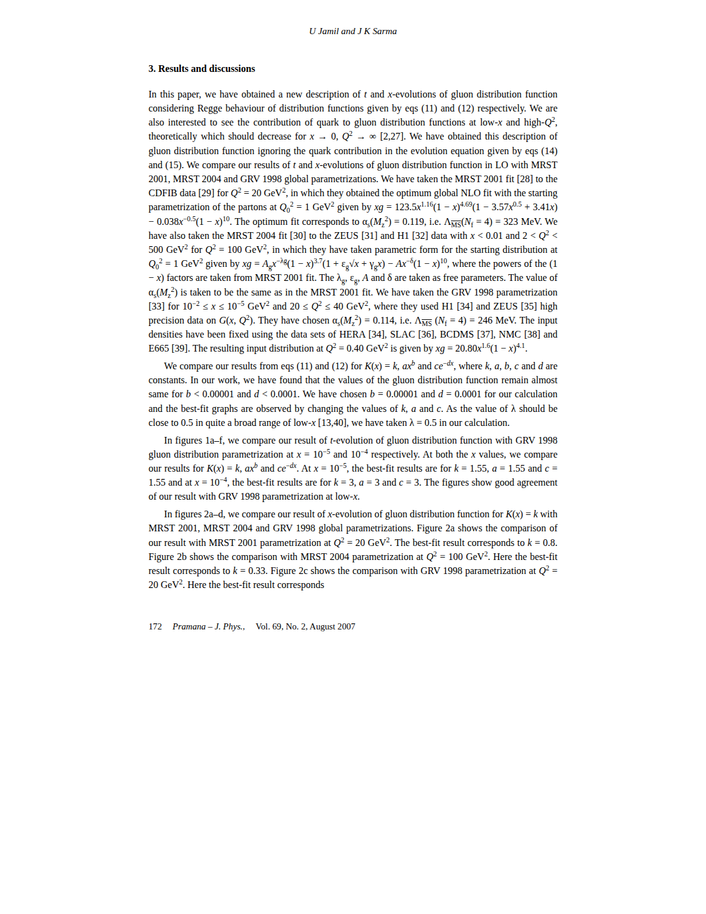U Jamil and J K Sarma
3. Results and discussions
In this paper, we have obtained a new description of t and x-evolutions of gluon distribution function considering Regge behaviour of distribution functions given by eqs (11) and (12) respectively. We are also interested to see the contribution of quark to gluon distribution functions at low-x and high-Q2, theoretically which should decrease for x → 0, Q2 → ∞ [2,27]. We have obtained this description of gluon distribution function ignoring the quark contribution in the evolution equation given by eqs (14) and (15). We compare our results of t and x-evolutions of gluon distribution function in LO with MRST 2001, MRST 2004 and GRV 1998 global parametrizations. We have taken the MRST 2001 fit [28] to the CDFIB data [29] for Q2 = 20 GeV2, in which they obtained the optimum global NLO fit with the starting parametrization of the partons at Q02 = 1 GeV2 given by xg = 123.5x1.16(1 − x)4.69(1 − 3.57x0.5 + 3.41x) − 0.038x−0.5(1 − x)10. The optimum fit corresponds to αs(Mz2) = 0.119, i.e. ΛMS(Nf = 4) = 323 MeV. We have also taken the MRST 2004 fit [30] to the ZEUS [31] and H1 [32] data with x < 0.01 and 2 < Q2 < 500 GeV2 for Q2 = 100 GeV2, in which they have taken parametric form for the starting distribution at Q02 = 1 GeV2 given by xg = Agx−λg(1 − x)3.7(1 + εg√x + γgx) − Ax−δ(1 − x)10, where the powers of the (1 − x) factors are taken from MRST 2001 fit. The λg, εg, A and δ are taken as free parameters. The value of αs(Mz2) is taken to be the same as in the MRST 2001 fit. We have taken the GRV 1998 parametrization [33] for 10−2 ≤ x ≤ 10−5 GeV2 and 20 ≤ Q2 ≤ 40 GeV2, where they used H1 [34] and ZEUS [35] high precision data on G(x, Q2). They have chosen αs(Mz2) = 0.114, i.e. ΛMS (Nf = 4) = 246 MeV. The input densities have been fixed using the data sets of HERA [34], SLAC [36], BCDMS [37], NMC [38] and E665 [39]. The resulting input distribution at Q2 = 0.40 GeV2 is given by xg = 20.80x1.6(1 − x)4.1.
We compare our results from eqs (11) and (12) for K(x) = k, axb and ce−dx, where k, a, b, c and d are constants. In our work, we have found that the values of the gluon distribution function remain almost same for b < 0.00001 and d < 0.0001. We have chosen b = 0.00001 and d = 0.0001 for our calculation and the best-fit graphs are observed by changing the values of k, a and c. As the value of λ should be close to 0.5 in quite a broad range of low-x [13,40], we have taken λ = 0.5 in our calculation.
In figures 1a–f, we compare our result of t-evolution of gluon distribution function with GRV 1998 gluon distribution parametrization at x = 10−5 and 10−4 respectively. At both the x values, we compare our results for K(x) = k, axb and ce−dx. At x = 10−5, the best-fit results are for k = 1.55, a = 1.55 and c = 1.55 and at x = 10−4, the best-fit results are for k = 3, a = 3 and c = 3. The figures show good agreement of our result with GRV 1998 parametrization at low-x.
In figures 2a–d, we compare our result of x-evolution of gluon distribution function for K(x) = k with MRST 2001, MRST 2004 and GRV 1998 global parametrizations. Figure 2a shows the comparison of our result with MRST 2001 parametrization at Q2 = 20 GeV2. The best-fit result corresponds to k = 0.8. Figure 2b shows the comparison with MRST 2004 parametrization at Q2 = 100 GeV2. Here the best-fit result corresponds to k = 0.33. Figure 2c shows the comparison with GRV 1998 parametrization at Q2 = 20 GeV2. Here the best-fit result corresponds
172 Pramana – J. Phys., Vol. 69, No. 2, August 2007